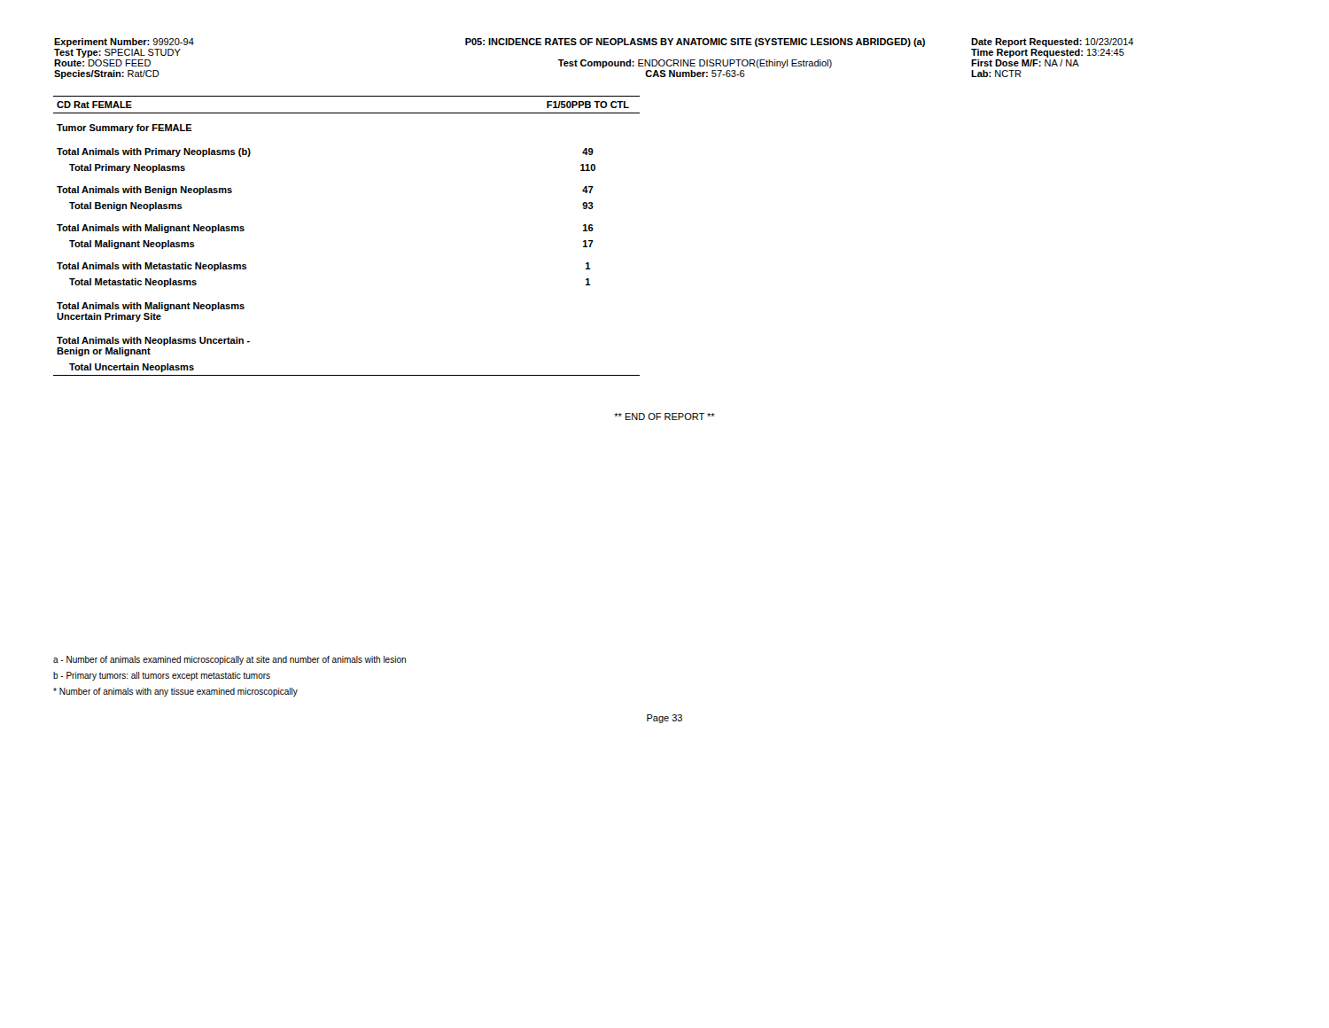| Experiment Number: 99920-94 Test Type: SPECIAL STUDY Route: DOSED FEED Species/Strain: Rat/CD | P05: INCIDENCE RATES OF NEOPLASMS BY ANATOMIC SITE (SYSTEMIC LESIONS ABRIDGED) (a) Test Compound: ENDOCRINE DISRUPTOR(Ethinyl Estradiol) CAS Number: 57-63-6 | Date Report Requested: 10/23/2014 Time Report Requested: 13:24:45 First Dose M/F: NA / NA Lab: NCTR |
| CD Rat FEMALE | F1/50PPB TO CTL |
| Tumor Summary for FEMALE |
| Total Animals with Primary Neoplasms (b) | 49 |
| Total Primary Neoplasms | 110 |
| Total Animals with Benign Neoplasms | 47 |
| Total Benign Neoplasms | 93 |
| Total Animals with Malignant Neoplasms | 16 |
| Total Malignant Neoplasms | 17 |
| Total Animals with Metastatic Neoplasms | 1 |
| Total Metastatic Neoplasms | 1 |
| Total Animals with Malignant Neoplasms Uncertain Primary Site | |
| Total Animals with Neoplasms Uncertain - Benign or Malignant | |
| Total Uncertain Neoplasms | |
** END OF REPORT **
a - Number of animals examined microscopically at site and number of animals with lesion
b - Primary tumors: all tumors except metastatic tumors
* Number of animals with any tissue examined microscopically
Page 33